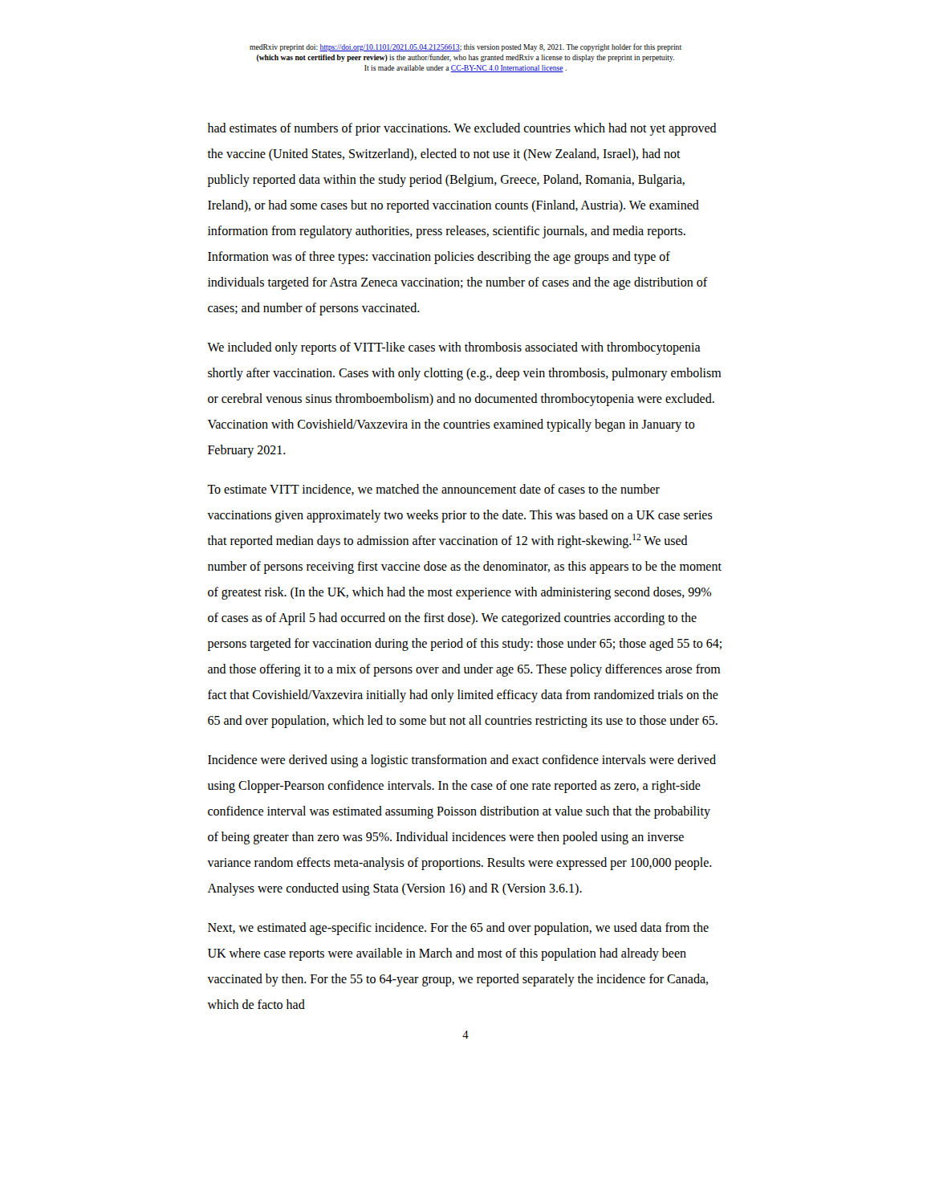medRxiv preprint doi: https://doi.org/10.1101/2021.05.04.21256613; this version posted May 8, 2021. The copyright holder for this preprint
(which was not certified by peer review) is the author/funder, who has granted medRxiv a license to display the preprint in perpetuity.
It is made available under a CC-BY-NC 4.0 International license .
had estimates of numbers of prior vaccinations. We excluded countries which had not yet approved the vaccine (United States, Switzerland), elected to not use it (New Zealand, Israel), had not publicly reported data within the study period (Belgium, Greece, Poland, Romania, Bulgaria, Ireland), or had some cases but no reported vaccination counts (Finland, Austria). We examined information from regulatory authorities, press releases, scientific journals, and media reports. Information was of three types: vaccination policies describing the age groups and type of individuals targeted for Astra Zeneca vaccination; the number of cases and the age distribution of cases; and number of persons vaccinated.
We included only reports of VITT-like cases with thrombosis associated with thrombocytopenia shortly after vaccination. Cases with only clotting (e.g., deep vein thrombosis, pulmonary embolism or cerebral venous sinus thromboembolism) and no documented thrombocytopenia were excluded. Vaccination with Covishield/Vaxzevira in the countries examined typically began in January to February 2021.
To estimate VITT incidence, we matched the announcement date of cases to the number vaccinations given approximately two weeks prior to the date. This was based on a UK case series that reported median days to admission after vaccination of 12 with right-skewing.12 We used number of persons receiving first vaccine dose as the denominator, as this appears to be the moment of greatest risk. (In the UK, which had the most experience with administering second doses, 99% of cases as of April 5 had occurred on the first dose). We categorized countries according to the persons targeted for vaccination during the period of this study: those under 65; those aged 55 to 64; and those offering it to a mix of persons over and under age 65. These policy differences arose from fact that Covishield/Vaxzevira initially had only limited efficacy data from randomized trials on the 65 and over population, which led to some but not all countries restricting its use to those under 65.
Incidence were derived using a logistic transformation and exact confidence intervals were derived using Clopper-Pearson confidence intervals. In the case of one rate reported as zero, a right-side confidence interval was estimated assuming Poisson distribution at value such that the probability of being greater than zero was 95%. Individual incidences were then pooled using an inverse variance random effects meta-analysis of proportions. Results were expressed per 100,000 people. Analyses were conducted using Stata (Version 16) and R (Version 3.6.1).
Next, we estimated age-specific incidence. For the 65 and over population, we used data from the UK where case reports were available in March and most of this population had already been vaccinated by then. For the 55 to 64-year group, we reported separately the incidence for Canada, which de facto had
4